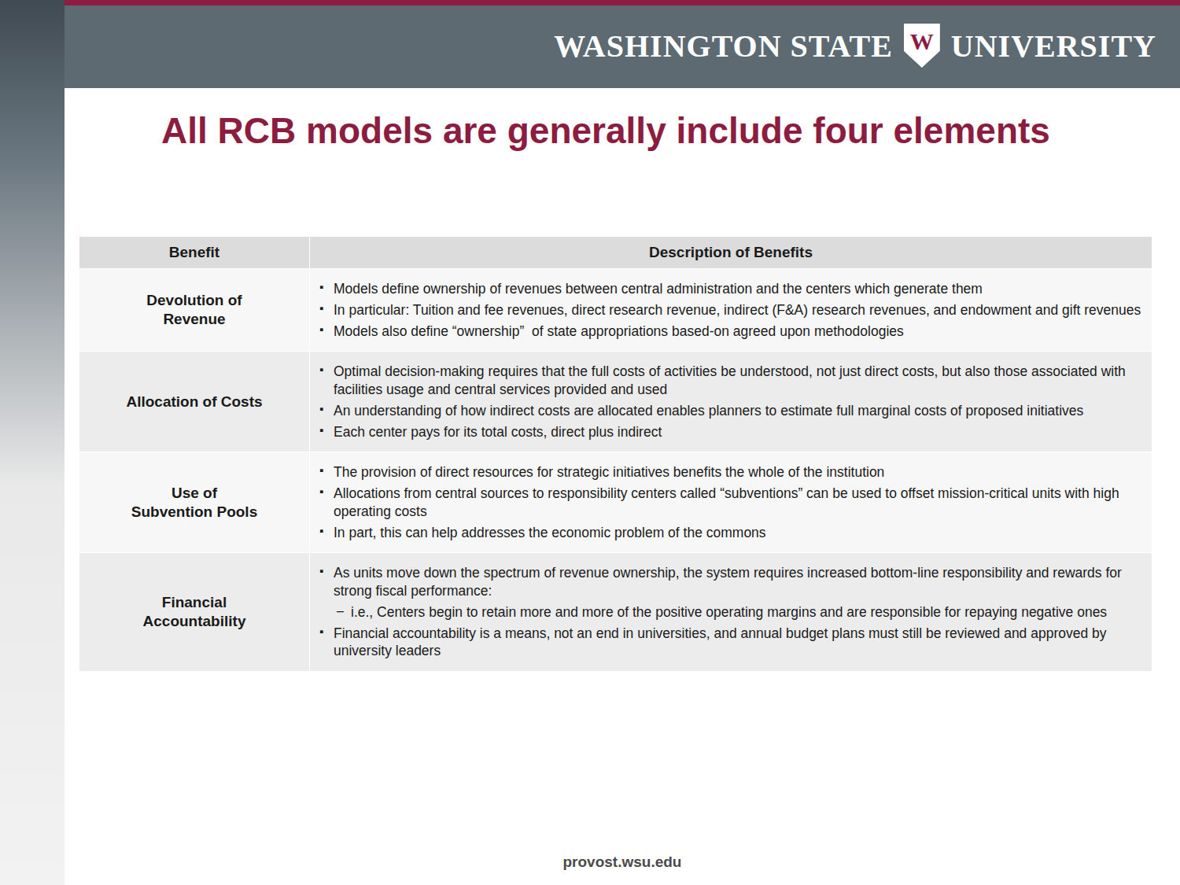WASHINGTON STATE UNIVERSITY
All RCB models are generally include four elements
| Benefit | Description of Benefits |
| --- | --- |
| Devolution of Revenue | Models define ownership of revenues between central administration and the centers which generate them In particular: Tuition and fee revenues, direct research revenue, indirect (F&A) research revenues, and endowment and gift revenues Models also define “ownership” of state appropriations based-on agreed upon methodologies |
| Allocation of Costs | Optimal decision-making requires that the full costs of activities be understood, not just direct costs, but also those associated with facilities usage and central services provided and used An understanding of how indirect costs are allocated enables planners to estimate full marginal costs of proposed initiatives Each center pays for its total costs, direct plus indirect |
| Use of Subvention Pools | The provision of direct resources for strategic initiatives benefits the whole of the institution Allocations from central sources to responsibility centers called “subventions” can be used to offset mission-critical units with high operating costs In part, this can help addresses the economic problem of the commons |
| Financial Accountability | As units move down the spectrum of revenue ownership, the system requires increased bottom-line responsibility and rewards for strong fiscal performance: i.e., Centers begin to retain more and more of the positive operating margins and are responsible for repaying negative ones Financial accountability is a means, not an end in universities, and annual budget plans must still be reviewed and approved by university leaders |
provost.wsu.edu